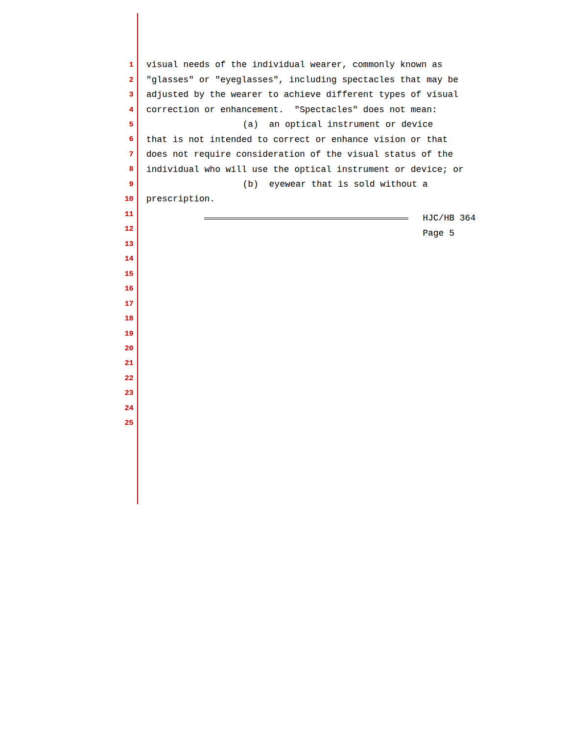1
2
3
4
5
6
7
8
9
10
11
12
13
14
15
16
17
18
19
20
21
22
23
24
25
visual needs of the individual wearer, commonly known as "glasses" or "eyeglasses", including spectacles that may be adjusted by the wearer to achieve different types of visual correction or enhancement. "Spectacles" does not mean: (a) an optical instrument or device that is not intended to correct or enhance vision or that does not require consideration of the visual status of the individual who will use the optical instrument or device; or (b) eyewear that is sold without a prescription.
HJC/HB 364 Page 5